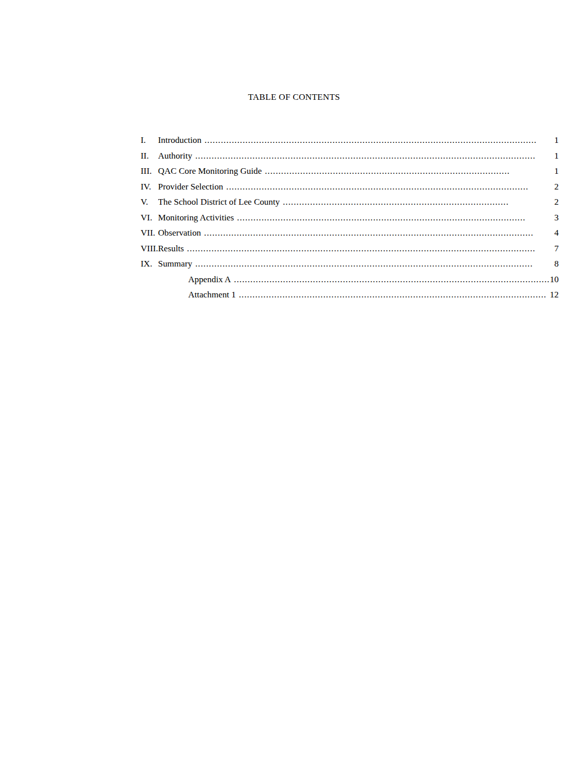TABLE OF CONTENTS
| I. | Introduction .......................................................................................................................... | 1 |
| II. | Authority ............................................................................................................................. | 1 |
| III. | QAC Core Monitoring Guide .......................................................................................... | 1 |
| IV. | Provider Selection ............................................................................................................... | 2 |
| V. | The School District of Lee County ................................................................................... | 2 |
| VI. | Monitoring Activities .......................................................................................................... | 3 |
| VII. | Observation ......................................................................................................................... | 4 |
| VIII. | Results ................................................................................................................................ | 7 |
| IX. | Summary ............................................................................................................................ | 8 |
| | Appendix A .................................................................................................................... | 10 |
| | Attachment 1 ................................................................................................................. | 12 |